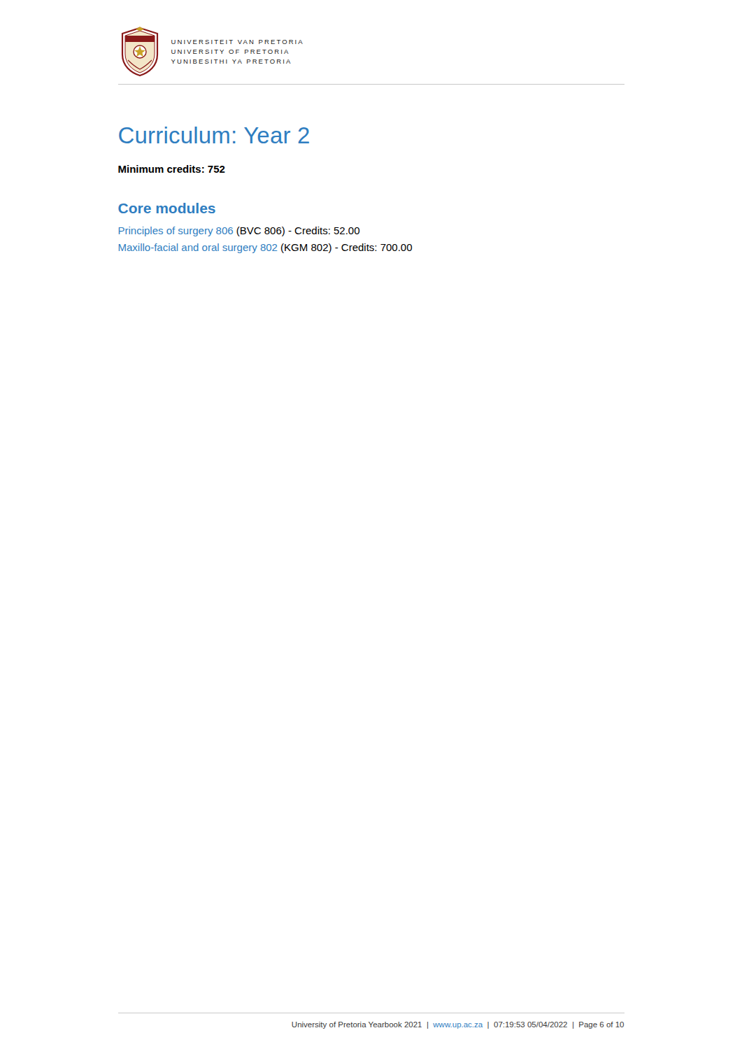Universiteit van Pretoria
University of Pretoria
Yunibesithi ya Pretoria
Curriculum: Year 2
Minimum credits: 752
Core modules
Principles of surgery 806 (BVC 806) - Credits: 52.00
Maxillo-facial and oral surgery 802 (KGM 802) - Credits: 700.00
University of Pretoria Yearbook 2021 | www.up.ac.za | 07:19:53 05/04/2022 | Page 6 of 10